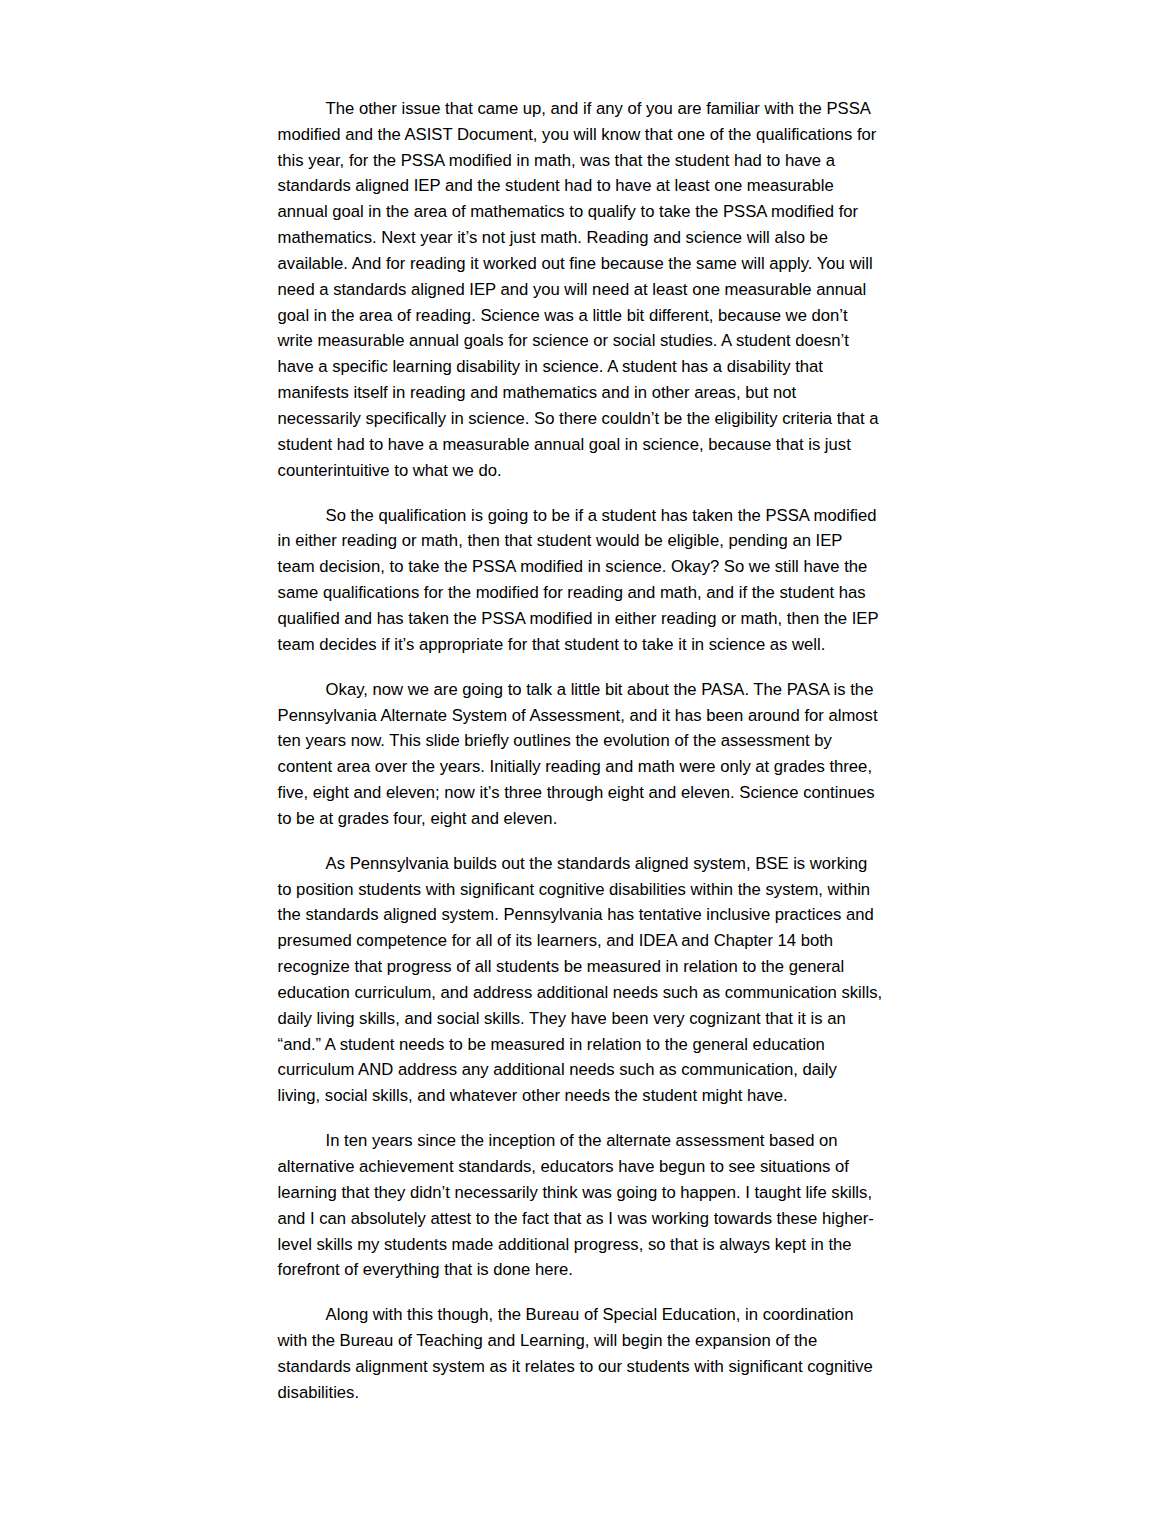The other issue that came up, and if any of you are familiar with the PSSA modified and the ASIST Document, you will know that one of the qualifications for this year, for the PSSA modified in math, was that the student had to have a standards aligned IEP and the student had to have at least one measurable annual goal in the area of mathematics to qualify to take the PSSA modified for mathematics. Next year it’s not just math. Reading and science will also be available. And for reading it worked out fine because the same will apply. You will need a standards aligned IEP and you will need at least one measurable annual goal in the area of reading. Science was a little bit different, because we don’t write measurable annual goals for science or social studies. A student doesn’t have a specific learning disability in science. A student has a disability that manifests itself in reading and mathematics and in other areas, but not necessarily specifically in science. So there couldn’t be the eligibility criteria that a student had to have a measurable annual goal in science, because that is just counterintuitive to what we do.
So the qualification is going to be if a student has taken the PSSA modified in either reading or math, then that student would be eligible, pending an IEP team decision, to take the PSSA modified in science. Okay? So we still have the same qualifications for the modified for reading and math, and if the student has qualified and has taken the PSSA modified in either reading or math, then the IEP team decides if it’s appropriate for that student to take it in science as well.
Okay, now we are going to talk a little bit about the PASA. The PASA is the Pennsylvania Alternate System of Assessment, and it has been around for almost ten years now. This slide briefly outlines the evolution of the assessment by content area over the years. Initially reading and math were only at grades three, five, eight and eleven; now it’s three through eight and eleven. Science continues to be at grades four, eight and eleven.
As Pennsylvania builds out the standards aligned system, BSE is working to position students with significant cognitive disabilities within the system, within the standards aligned system. Pennsylvania has tentative inclusive practices and presumed competence for all of its learners, and IDEA and Chapter 14 both recognize that progress of all students be measured in relation to the general education curriculum, and address additional needs such as communication skills, daily living skills, and social skills. They have been very cognizant that it is an “and.” A student needs to be measured in relation to the general education curriculum AND address any additional needs such as communication, daily living, social skills, and whatever other needs the student might have.
In ten years since the inception of the alternate assessment based on alternative achievement standards, educators have begun to see situations of learning that they didn’t necessarily think was going to happen. I taught life skills, and I can absolutely attest to the fact that as I was working towards these higher-level skills my students made additional progress, so that is always kept in the forefront of everything that is done here.
Along with this though, the Bureau of Special Education, in coordination with the Bureau of Teaching and Learning, will begin the expansion of the standards alignment system as it relates to our students with significant cognitive disabilities.